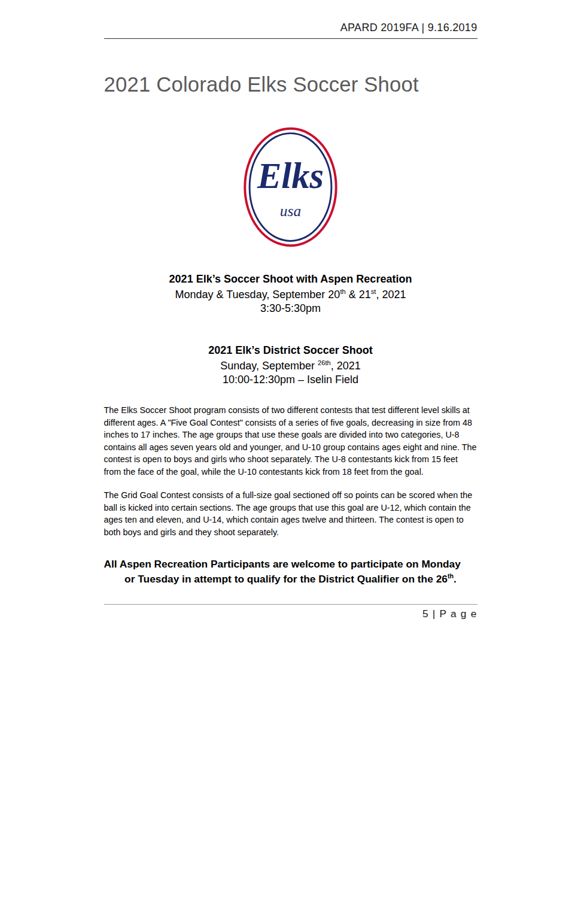APARD 2019FA | 9.16.2019
2021 Colorado Elks Soccer Shoot
Elks usa
2021 Elk’s Soccer Shoot with Aspen Recreation
Monday & Tuesday, September 20th & 21st, 2021
3:30-5:30pm
2021 Elk’s District Soccer Shoot
Sunday, September 26th, 2021
10:00-12:30pm – Iselin Field
The Elks Soccer Shoot program consists of two different contests that test different level skills at different ages. A "Five Goal Contest" consists of a series of five goals, decreasing in size from 48 inches to 17 inches. The age groups that use these goals are divided into two categories, U-8 contains all ages seven years old and younger, and U-10 group contains ages eight and nine. The contest is open to boys and girls who shoot separately. The U-8 contestants kick from 15 feet from the face of the goal, while the U-10 contestants kick from 18 feet from the goal.
The Grid Goal Contest consists of a full-size goal sectioned off so points can be scored when the ball is kicked into certain sections. The age groups that use this goal are U-12, which contain the ages ten and eleven, and U-14, which contain ages twelve and thirteen. The contest is open to both boys and girls and they shoot separately.
All Aspen Recreation Participants are welcome to participate on Monday or Tuesday in attempt to qualify for the District Qualifier on the 26th.
5 | P a g e